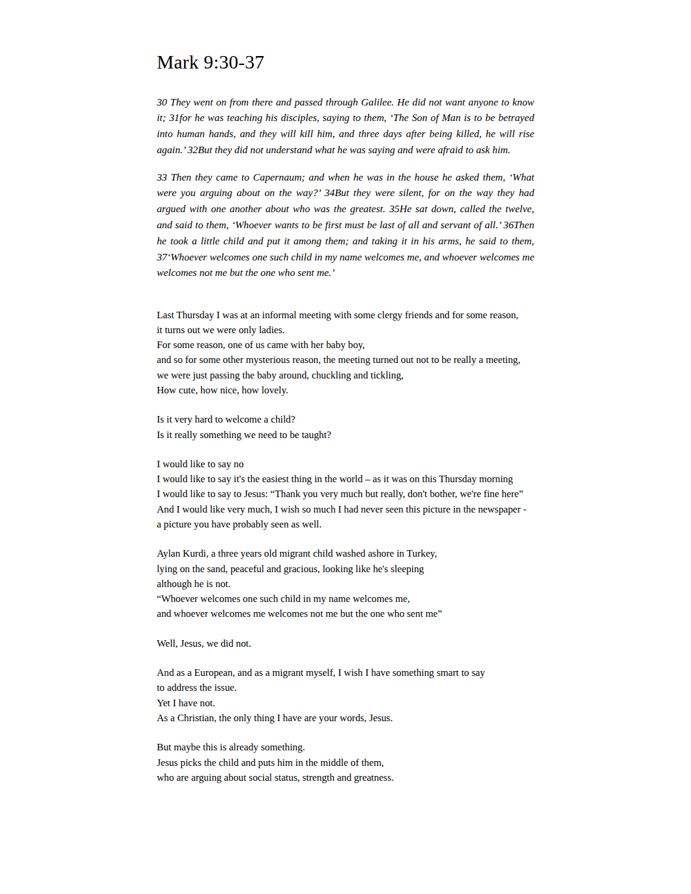Mark 9:30-37
30 They went on from there and passed through Galilee. He did not want anyone to know it; 31for he was teaching his disciples, saying to them, ‘The Son of Man is to be betrayed into human hands, and they will kill him, and three days after being killed, he will rise again.’ 32But they did not understand what he was saying and were afraid to ask him.
33 Then they came to Capernaum; and when he was in the house he asked them, ‘What were you arguing about on the way?’ 34But they were silent, for on the way they had argued with one another about who was the greatest. 35He sat down, called the twelve, and said to them, ‘Whoever wants to be first must be last of all and servant of all.’ 36Then he took a little child and put it among them; and taking it in his arms, he said to them, 37‘Whoever welcomes one such child in my name welcomes me, and whoever welcomes me welcomes not me but the one who sent me.’
Last Thursday I was at an informal meeting with some clergy friends and for some reason,
it turns out we were only ladies.
For some reason, one of us came with her baby boy,
and so for some other mysterious reason, the meeting turned out not to be really a meeting,
we were just passing the baby around, chuckling and tickling,
How cute, how nice, how lovely.
Is it very hard to welcome a child?
Is it really something we need to be taught?
I would like to say no
I would like to say it's the easiest thing in the world – as it was on this Thursday morning
I would like to say to Jesus: “Thank you very much but really, don't bother, we're fine here”
And I would like very much, I wish so much I had never seen this picture in the newspaper -
a picture you have probably seen as well.
Aylan Kurdi, a three years old migrant child washed ashore in Turkey,
lying on the sand, peaceful and gracious, looking like he's sleeping
although he is not.
“Whoever welcomes one such child in my name welcomes me,
and whoever welcomes me welcomes not me but the one who sent me”
Well, Jesus, we did not.
And as a European, and as a migrant myself, I wish I have something smart to say
to address the issue.
Yet I have not.
As a Christian, the only thing I have are your words, Jesus.
But maybe this is already something.
Jesus picks the child and puts him in the middle of them,
who are arguing about social status, strength and greatness.